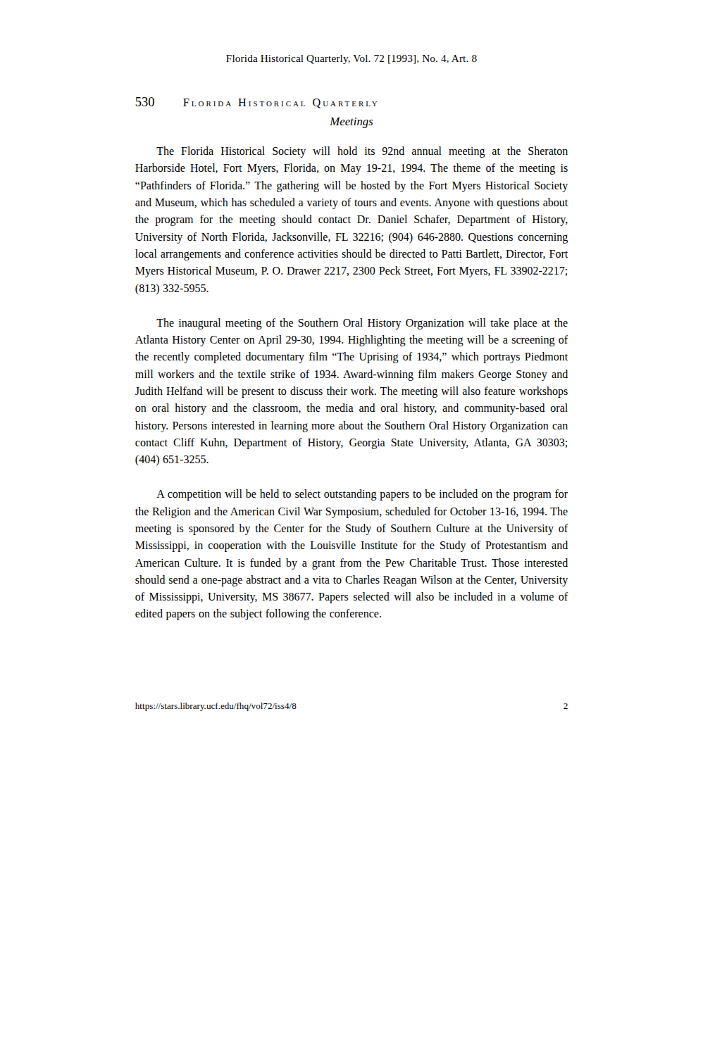Florida Historical Quarterly, Vol. 72 [1993], No. 4, Art. 8
530 Florida Historical Quarterly
Meetings
The Florida Historical Society will hold its 92nd annual meeting at the Sheraton Harborside Hotel, Fort Myers, Florida, on May 19-21, 1994. The theme of the meeting is “Pathfinders of Florida.” The gathering will be hosted by the Fort Myers Historical Society and Museum, which has scheduled a variety of tours and events. Anyone with questions about the program for the meeting should contact Dr. Daniel Schafer, Department of History, University of North Florida, Jacksonville, FL 32216; (904) 646-2880. Questions concerning local arrangements and conference activities should be directed to Patti Bartlett, Director, Fort Myers Historical Museum, P. O. Drawer 2217, 2300 Peck Street, Fort Myers, FL 33902-2217; (813) 332-5955.
The inaugural meeting of the Southern Oral History Organization will take place at the Atlanta History Center on April 29-30, 1994. Highlighting the meeting will be a screening of the recently completed documentary film “The Uprising of 1934,” which portrays Piedmont mill workers and the textile strike of 1934. Award-winning film makers George Stoney and Judith Helfand will be present to discuss their work. The meeting will also feature workshops on oral history and the classroom, the media and oral history, and community-based oral history. Persons interested in learning more about the Southern Oral History Organization can contact Cliff Kuhn, Department of History, Georgia State University, Atlanta, GA 30303; (404) 651-3255.
A competition will be held to select outstanding papers to be included on the program for the Religion and the American Civil War Symposium, scheduled for October 13-16, 1994. The meeting is sponsored by the Center for the Study of Southern Culture at the University of Mississippi, in cooperation with the Louisville Institute for the Study of Protestantism and American Culture. It is funded by a grant from the Pew Charitable Trust. Those interested should send a one-page abstract and a vita to Charles Reagan Wilson at the Center, University of Mississippi, University, MS 38677. Papers selected will also be included in a volume of edited papers on the subject following the conference.
https://stars.library.ucf.edu/fhq/vol72/iss4/8 2